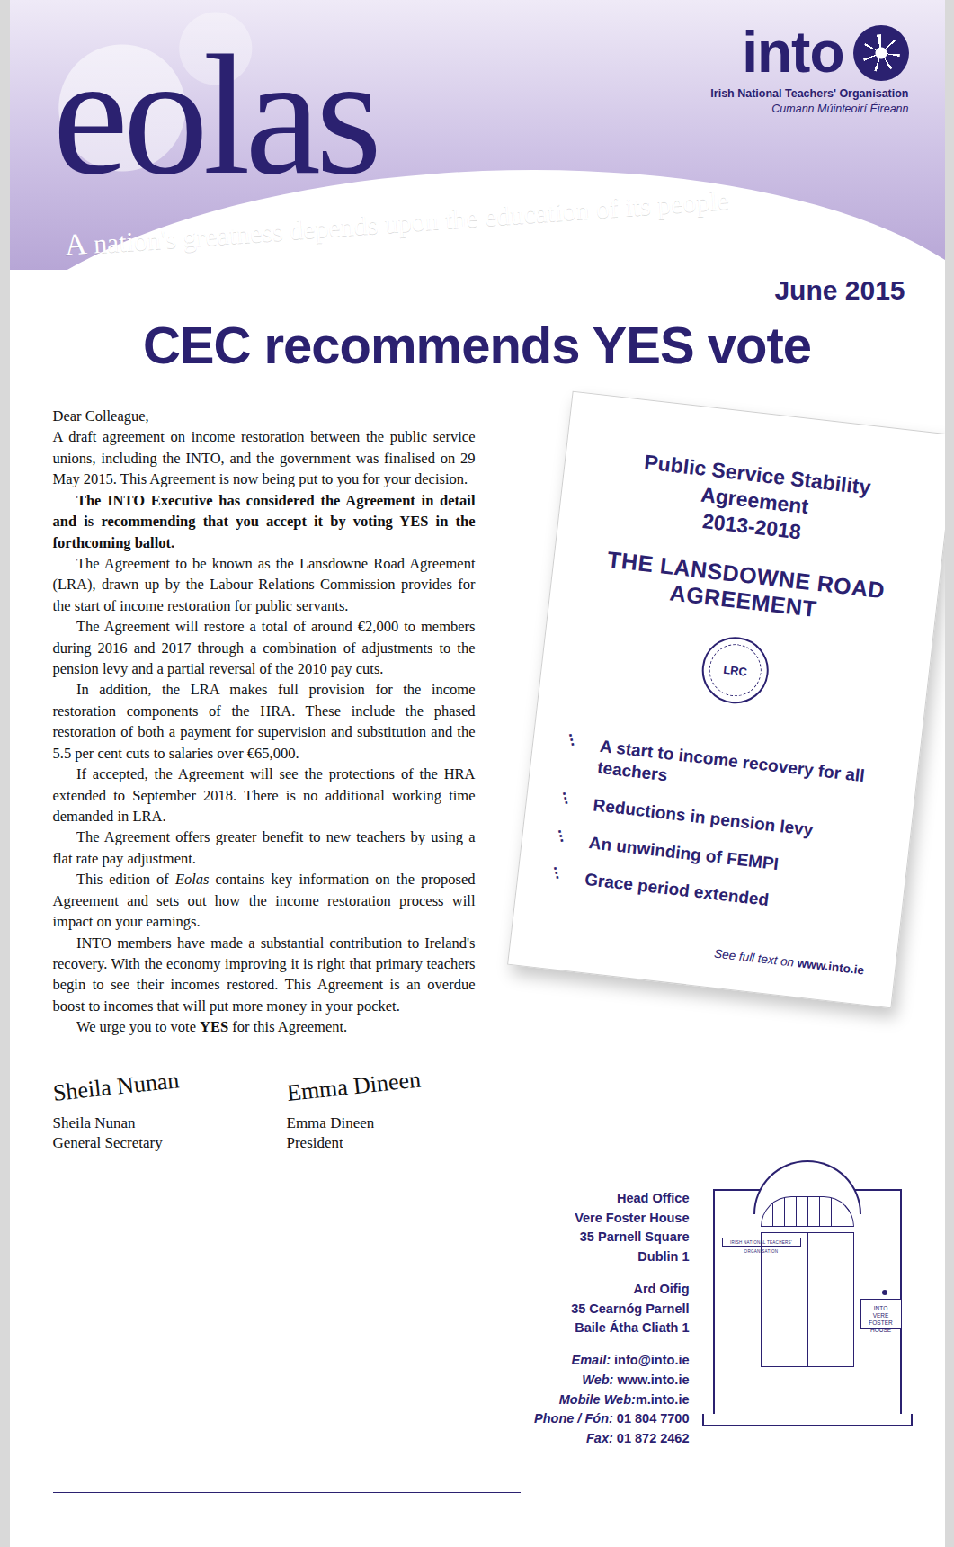eolas
A nation's greatness depends upon the education of its people
into
Irish National Teachers' Organisation Cumann Múinteoirí Éireann
June 2015
CEC recommends YES vote
Dear Colleague,
A draft agreement on income restoration between the public service unions, including the INTO, and the government was finalised on 29 May 2015. This Agreement is now being put to you for your decision.
The INTO Executive has considered the Agreement in detail and is recommending that you accept it by voting YES in the forthcoming ballot.
The Agreement to be known as the Lansdowne Road Agreement (LRA), drawn up by the Labour Relations Commission provides for the start of income restoration for public servants.
The Agreement will restore a total of around €2,000 to members during 2016 and 2017 through a combination of adjustments to the pension levy and a partial reversal of the 2010 pay cuts.
In addition, the LRA makes full provision for the income restoration components of the HRA. These include the phased restoration of both a payment for supervision and substitution and the 5.5 per cent cuts to salaries over €65,000.
If accepted, the Agreement will see the protections of the HRA extended to September 2018. There is no additional working time demanded in LRA.
The Agreement offers greater benefit to new teachers by using a flat rate pay adjustment.
This edition of Eolas contains key information on the proposed Agreement and sets out how the income restoration process will impact on your earnings.
INTO members have made a substantial contribution to Ireland's recovery. With the economy improving it is right that primary teachers begin to see their incomes restored. This Agreement is an overdue boost to incomes that will put more money in your pocket.
We urge you to vote YES for this Agreement.
Sheila Nunan
Sheila Nunan
General Secretary
Emma Dineen
Emma Dineen
President
Public Service Stability Agreement
2013-2018
THE LANSDOWNE ROAD AGREEMENT
LRC
A start to income recovery for all teachers
Reductions in pension levy
An unwinding of FEMPI
Grace period extended
See full text on www.into.ie
Head Office
Vere Foster House
35 Parnell Square
Dublin 1
Ard Oifig
35 Cearnóg Parnell
Baile Átha Cliath 1
Email: info@into.ie
Web: www.into.ie
Mobile Web: m.into.ie
Phone / Fón: 01 804 7700
Fax: 01 872 2462
•35•
IRISH NATIONAL TEACHERS' ORGANISATION
INTO
VERE FOSTER
HOUSE